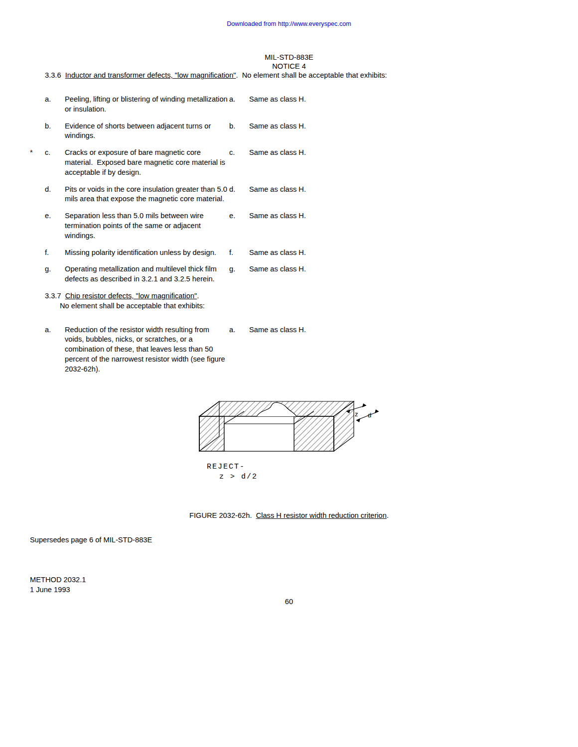Downloaded from http://www.everyspec.com
MIL-STD-883E
NOTICE 4
| | 3.3.6 Inductor and transformer defects, "low magnification" . No element shall be acceptable that exhibits: |
| | a. | Peeling, lifting or blistering of winding metallization or insulation. | a. | Same as class H. |
| | b. | Evidence of shorts between adjacent turns or windings. | b. | Same as class H. |
| * | c. | Cracks or exposure of bare magnetic core material. Exposed bare magnetic core material is acceptable if by design. | c. | Same as class H. |
| | d. | Pits or voids in the core insulation greater than 5.0 mils area that expose the magnetic core material. | d. | Same as class H. |
| | e. | Separation less than 5.0 mils between wire termination points of the same or adjacent windings. | e. | Same as class H. |
| | f. | Missing polarity identification unless by design. | f. | Same as class H. |
| | g. | Operating metallization and multilevel thick film defects as described in 3.2.1 and 3.2.5 herein. | g. | Same as class H. |
| | 3.3.7 Chip resistor defects, "low magnification" . No element shall be acceptable that exhibits: |
| | a. | Reduction of the resistor width resulting from voids, bubbles, nicks, or scratches, or a combination of these, that leaves less than 50 percent of the narrowest resistor width (see figure 2032-62h). | a. | Same as class H. |
z d REJECT- z > d/2
FIGURE 2032-62h. Class H resistor width reduction criterion.
Supersedes page 6 of MIL-STD-883E
METHOD 2032.1
1 June 1993
60